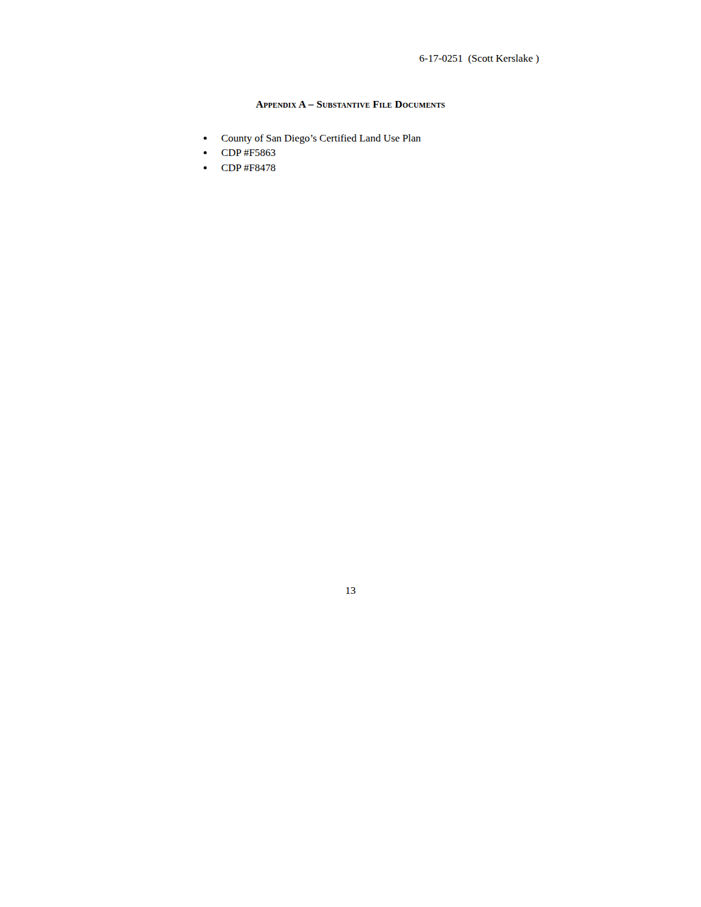6-17-0251 (Scott Kerslake )
Appendix A – Substantive File Documents
County of San Diego’s Certified Land Use Plan
CDP #F5863
CDP #F8478
13